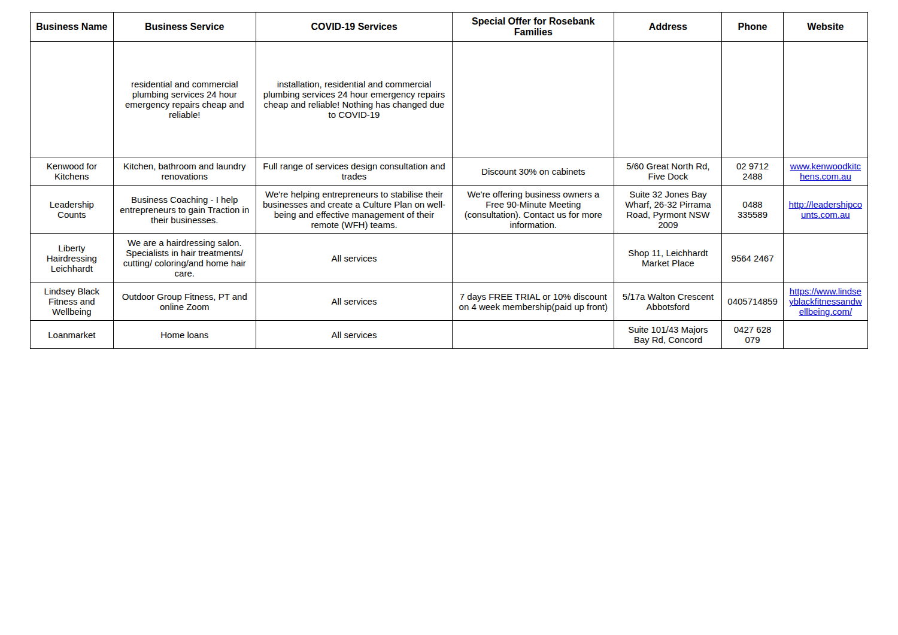| Business Name | Business Service | COVID-19 Services | Special Offer for Rosebank Families | Address | Phone | Website |
| --- | --- | --- | --- | --- | --- | --- |
| | residential and commercial plumbing services 24 hour emergency repairs cheap and reliable! | installation, residential and commercial plumbing services 24 hour emergency repairs cheap and reliable! Nothing has changed due to COVID-19 | | | | |
| Kenwood for Kitchens | Kitchen, bathroom and laundry renovations | Full range of services design consultation and trades | Discount 30% on cabinets | 5/60 Great North Rd, Five Dock | 02 9712 2488 | www.kenwoodkitchens.com.au |
| Leadership Counts | Business Coaching - I help entrepreneurs to gain Traction in their businesses. | We're helping entrepreneurs to stabilise their businesses and create a Culture Plan on well-being and effective management of their remote (WFH) teams. | We're offering business owners a Free 90-Minute Meeting (consultation). Contact us for more information. | Suite 32 Jones Bay Wharf, 26-32 Pirrama Road, Pyrmont NSW 2009 | 0488 335589 | http://leadershipcounts.com.au |
| Liberty Hairdressing Leichhardt | We are a hairdressing salon. Specialists in hair treatments/ cutting/ coloring/and home hair care. | All services | | Shop 11, Leichhardt Market Place | 9564 2467 | |
| Lindsey Black Fitness and Wellbeing | Outdoor Group Fitness, PT and online Zoom | All services | 7 days FREE TRIAL or 10% discount on 4 week membership(paid up front) | 5/17a Walton Crescent Abbotsford | 0405714859 | https://www.lindseyblackfitnessandwellbeing.com/ |
| Loanmarket | Home loans | All services | | Suite 101/43 Majors Bay Rd, Concord | 0427 628 079 | |